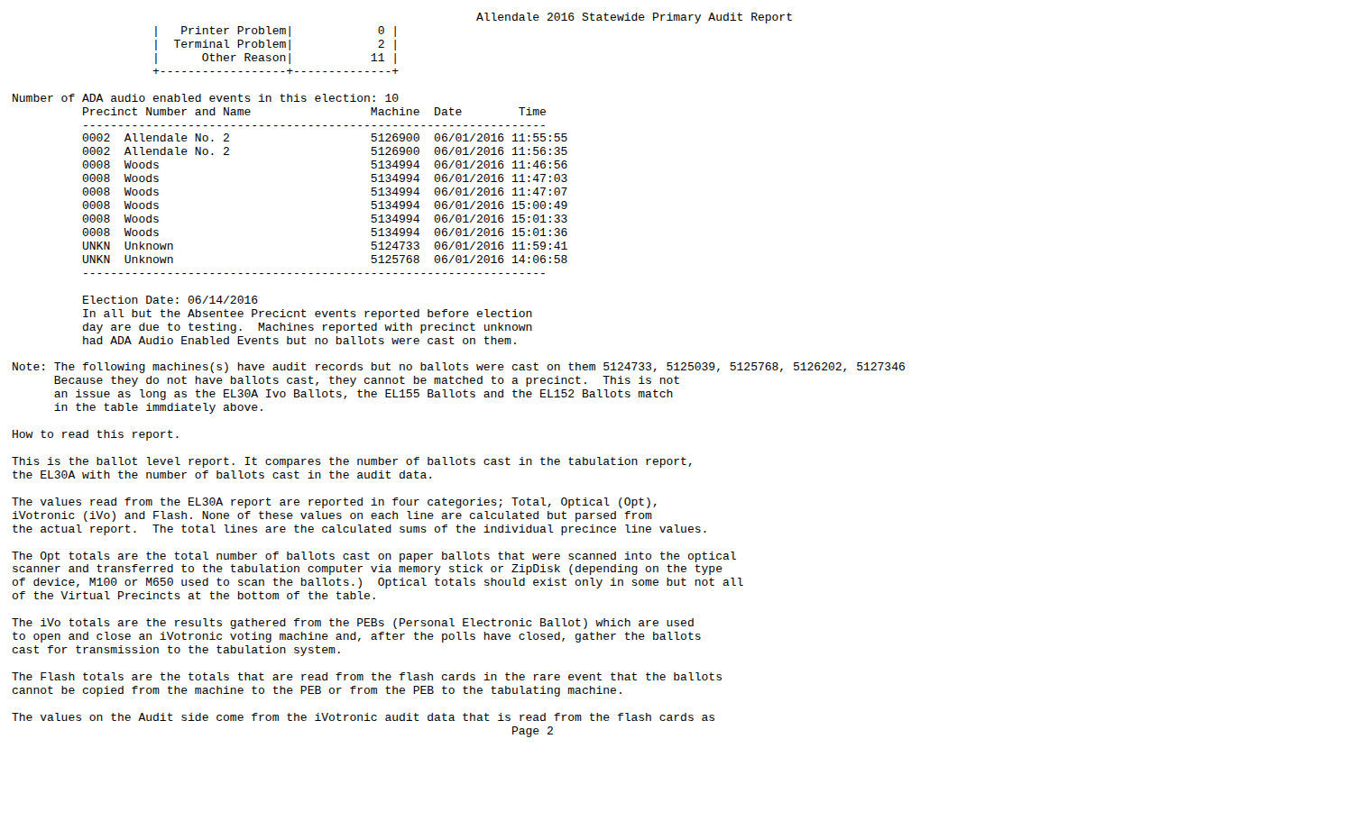Allendale 2016 Statewide Primary Audit Report | Printer Problem| 0 | | Terminal Problem| 2 | | Other Reason| 11 | +------------------+--------------+ Number of ADA audio enabled events in this election: 10 Precinct Number and Name Machine Date Time ------------------------------------------------------------------ 0002 Allendale No. 2 5126900 06/01/2016 11:55:55 0002 Allendale No. 2 5126900 06/01/2016 11:56:35 0008 Woods 5134994 06/01/2016 11:46:56 0008 Woods 5134994 06/01/2016 11:47:03 0008 Woods 5134994 06/01/2016 11:47:07 0008 Woods 5134994 06/01/2016 15:00:49 0008 Woods 5134994 06/01/2016 15:01:33 0008 Woods 5134994 06/01/2016 15:01:36 UNKN Unknown 5124733 06/01/2016 11:59:41 UNKN Unknown 5125768 06/01/2016 14:06:58 ------------------------------------------------------------------ Election Date: 06/14/2016 In all but the Absentee Precicnt events reported before election day are due to testing. Machines reported with precinct unknown had ADA Audio Enabled Events but no ballots were cast on them. Note: The following machines(s) have audit records but no ballots were cast on them 5124733, 5125039, 5125768, 5126202, 5127346 Because they do not have ballots cast, they cannot be matched to a precinct. This is not an issue as long as the EL30A Ivo Ballots, the EL155 Ballots and the EL152 Ballots match in the table immdiately above. How to read this report. This is the ballot level report. It compares the number of ballots cast in the tabulation report, the EL30A with the number of ballots cast in the audit data. The values read from the EL30A report are reported in four categories; Total, Optical (Opt), iVotronic (iVo) and Flash. None of these values on each line are calculated but parsed from the actual report. The total lines are the calculated sums of the individual precince line values. The Opt totals are the total number of ballots cast on paper ballots that were scanned into the optical scanner and transferred to the tabulation computer via memory stick or ZipDisk (depending on the type of device, M100 or M650 used to scan the ballots.) Optical totals should exist only in some but not all of the Virtual Precincts at the bottom of the table. The iVo totals are the results gathered from the PEBs (Personal Electronic Ballot) which are used to open and close an iVotronic voting machine and, after the polls have closed, gather the ballots cast for transmission to the tabulation system. The Flash totals are the totals that are read from the flash cards in the rare event that the ballots cannot be copied from the machine to the PEB or from the PEB to the tabulating machine. The values on the Audit side come from the iVotronic audit data that is read from the flash cards as Page 2